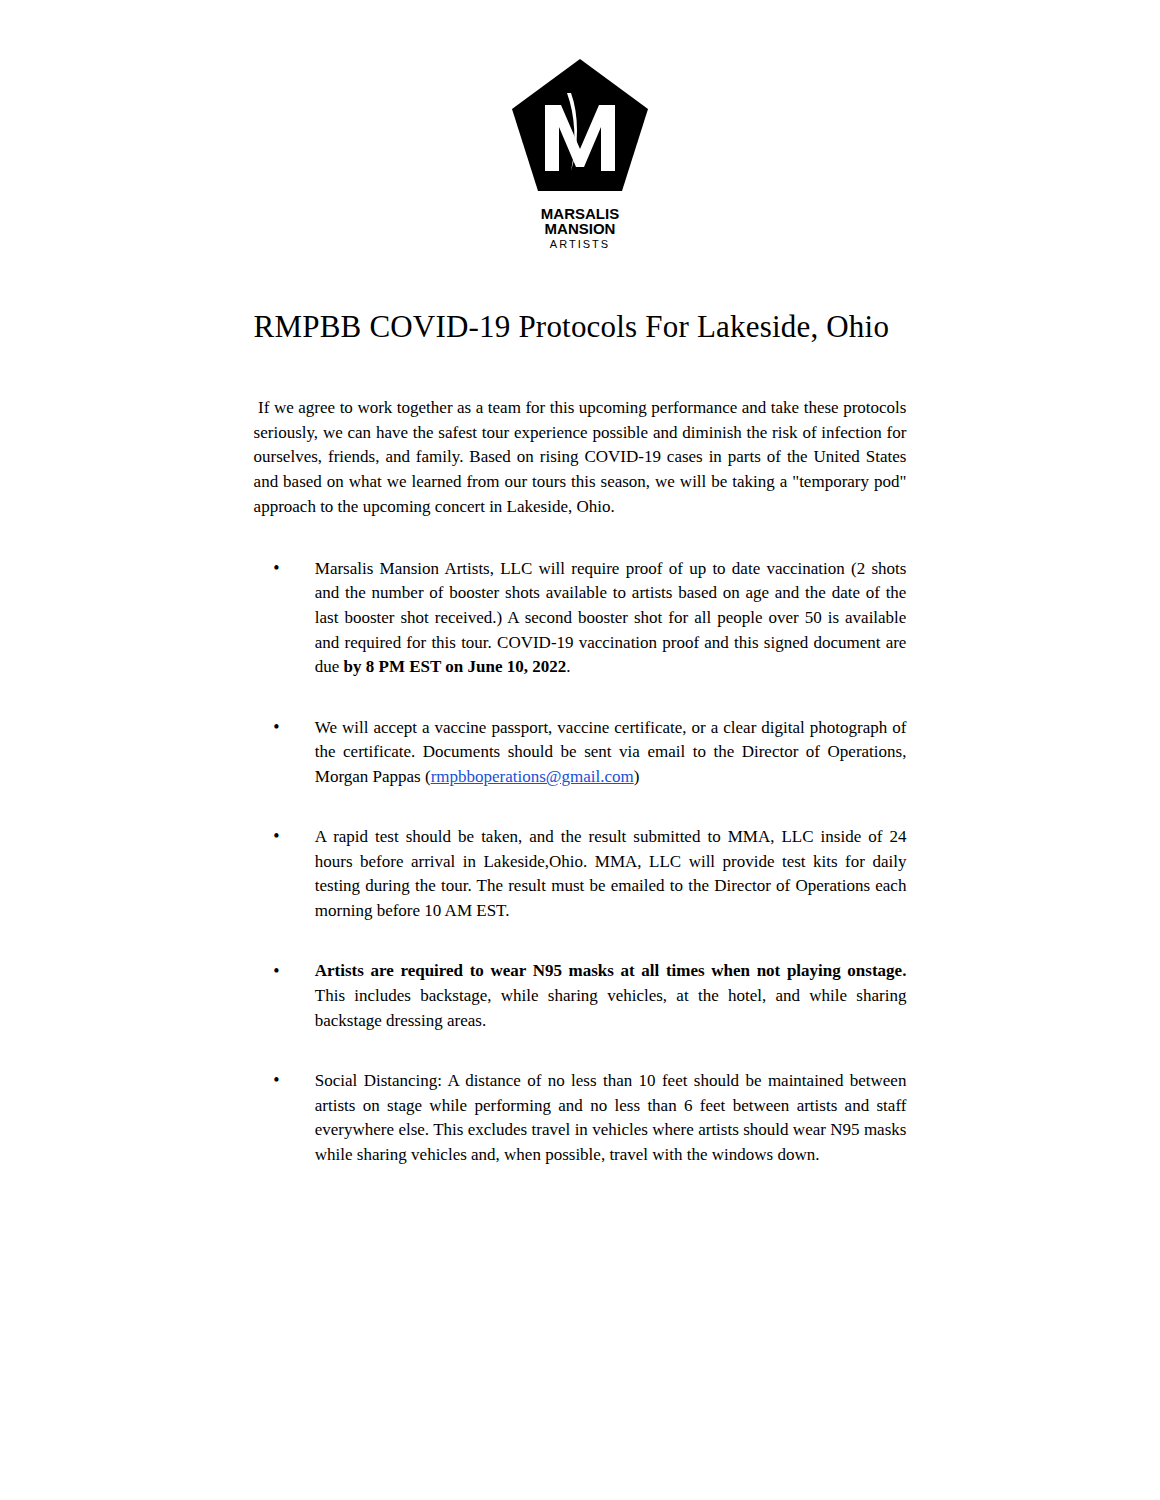MARSALIS MANSION ARTISTS
RMPBB COVID-19 Protocols For Lakeside, Ohio
If we agree to work together as a team for this upcoming performance and take these protocols seriously, we can have the safest tour experience possible and diminish the risk of infection for ourselves, friends, and family. Based on rising COVID-19 cases in parts of the United States and based on what we learned from our tours this season, we will be taking a "temporary pod" approach to the upcoming concert in Lakeside, Ohio.
Marsalis Mansion Artists, LLC will require proof of up to date vaccination (2 shots and the number of booster shots available to artists based on age and the date of the last booster shot received.) A second booster shot for all people over 50 is available and required for this tour. COVID-19 vaccination proof and this signed document are due by 8 PM EST on June 10, 2022.
We will accept a vaccine passport, vaccine certificate, or a clear digital photograph of the certificate. Documents should be sent via email to the Director of Operations, Morgan Pappas (rmpbboperations@gmail.com)
A rapid test should be taken, and the result submitted to MMA, LLC inside of 24 hours before arrival in Lakeside,Ohio. MMA, LLC will provide test kits for daily testing during the tour. The result must be emailed to the Director of Operations each morning before 10 AM EST.
Artists are required to wear N95 masks at all times when not playing onstage. This includes backstage, while sharing vehicles, at the hotel, and while sharing backstage dressing areas.
Social Distancing: A distance of no less than 10 feet should be maintained between artists on stage while performing and no less than 6 feet between artists and staff everywhere else. This excludes travel in vehicles where artists should wear N95 masks while sharing vehicles and, when possible, travel with the windows down.